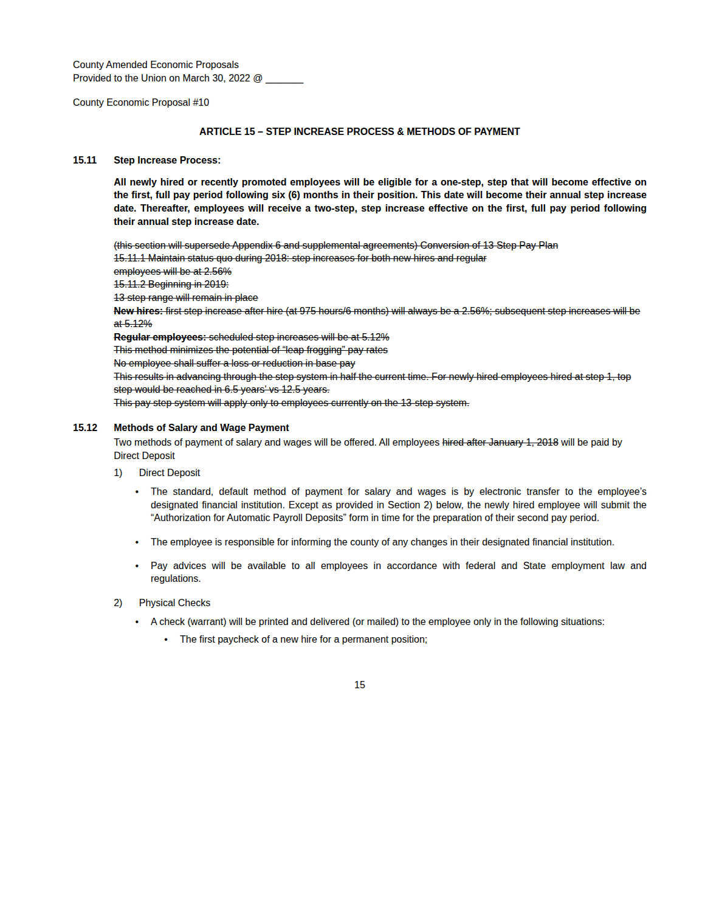County Amended Economic Proposals
Provided to the Union on March 30, 2022 @ _______
County Economic Proposal #10
ARTICLE 15 – STEP INCREASE PROCESS & METHODS OF PAYMENT
15.11
Step Increase Process:
All newly hired or recently promoted employees will be eligible for a one-step, step that will become effective on the first, full pay period following six (6) months in their position. This date will become their annual step increase date. Thereafter, employees will receive a two-step, step increase effective on the first, full pay period following their annual step increase date.
(this section will supersede Appendix 6 and supplemental agreements) Conversion of 13 Step Pay Plan
15.11.1 Maintain status quo during 2018: step increases for both new hires and regular
employees will be at 2.56%
15.11.2 Beginning in 2019:
13 step range will remain in place
New hires: first step increase after hire (at 975 hours/6 months) will always be a 2.56%; subsequent step increases will be at 5.12%
Regular employees: scheduled step increases will be at 5.12%
This method minimizes the potential of “leap frogging” pay rates
No employee shall suffer a loss or reduction in base pay
This results in advancing through the step system in half the current time. For newly hired employees hired at step 1, top step would be reached in 6.5 years’ vs 12.5 years.
This pay step system will apply only to employees currently on the 13-step system.
15.12
Methods of Salary and Wage Payment
Two methods of payment of salary and wages will be offered. All employees hired after January 1, 2018 will be paid by Direct Deposit
1)
Direct Deposit
The standard, default method of payment for salary and wages is by electronic transfer to the employee’s designated financial institution. Except as provided in Section 2) below, the newly hired employee will submit the “Authorization for Automatic Payroll Deposits” form in time for the preparation of their second pay period.
The employee is responsible for informing the county of any changes in their designated financial institution.
Pay advices will be available to all employees in accordance with federal and State employment law and regulations.
2)
Physical Checks
A check (warrant) will be printed and delivered (or mailed) to the employee only in the following situations:
The first paycheck of a new hire for a permanent position;
15